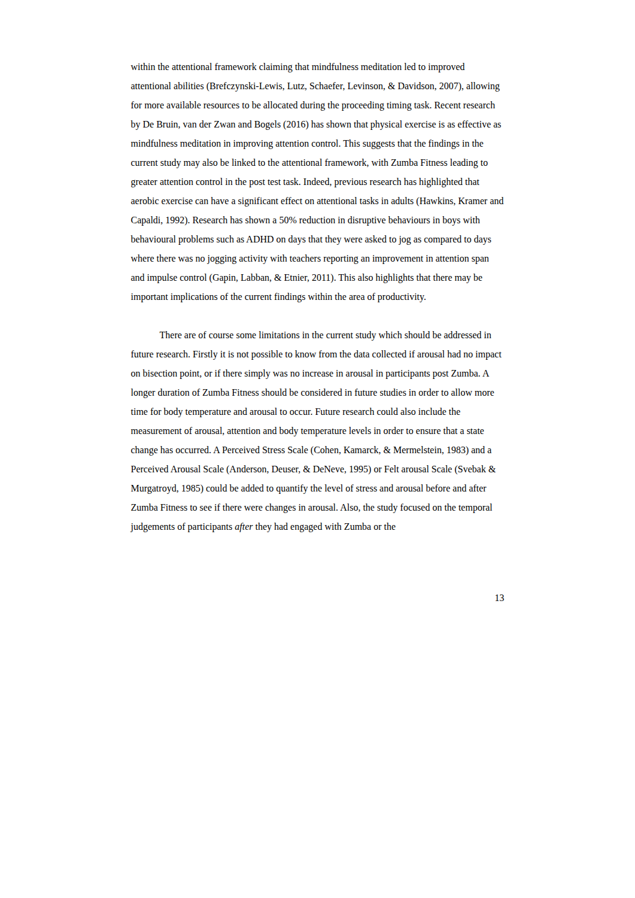within the attentional framework claiming that mindfulness meditation led to improved attentional abilities (Brefczynski-Lewis, Lutz, Schaefer, Levinson, & Davidson, 2007), allowing for more available resources to be allocated during the proceeding timing task. Recent research by De Bruin, van der Zwan and Bogels (2016) has shown that physical exercise is as effective as mindfulness meditation in improving attention control. This suggests that the findings in the current study may also be linked to the attentional framework, with Zumba Fitness leading to greater attention control in the post test task. Indeed, previous research has highlighted that aerobic exercise can have a significant effect on attentional tasks in adults (Hawkins, Kramer and Capaldi, 1992). Research has shown a 50% reduction in disruptive behaviours in boys with behavioural problems such as ADHD on days that they were asked to jog as compared to days where there was no jogging activity with teachers reporting an improvement in attention span and impulse control (Gapin, Labban, & Etnier, 2011). This also highlights that there may be important implications of the current findings within the area of productivity.
There are of course some limitations in the current study which should be addressed in future research. Firstly it is not possible to know from the data collected if arousal had no impact on bisection point, or if there simply was no increase in arousal in participants post Zumba. A longer duration of Zumba Fitness should be considered in future studies in order to allow more time for body temperature and arousal to occur. Future research could also include the measurement of arousal, attention and body temperature levels in order to ensure that a state change has occurred. A Perceived Stress Scale (Cohen, Kamarck, & Mermelstein, 1983) and a Perceived Arousal Scale (Anderson, Deuser, & DeNeve, 1995) or Felt arousal Scale (Svebak & Murgatroyd, 1985) could be added to quantify the level of stress and arousal before and after Zumba Fitness to see if there were changes in arousal. Also, the study focused on the temporal judgements of participants after they had engaged with Zumba or the
13